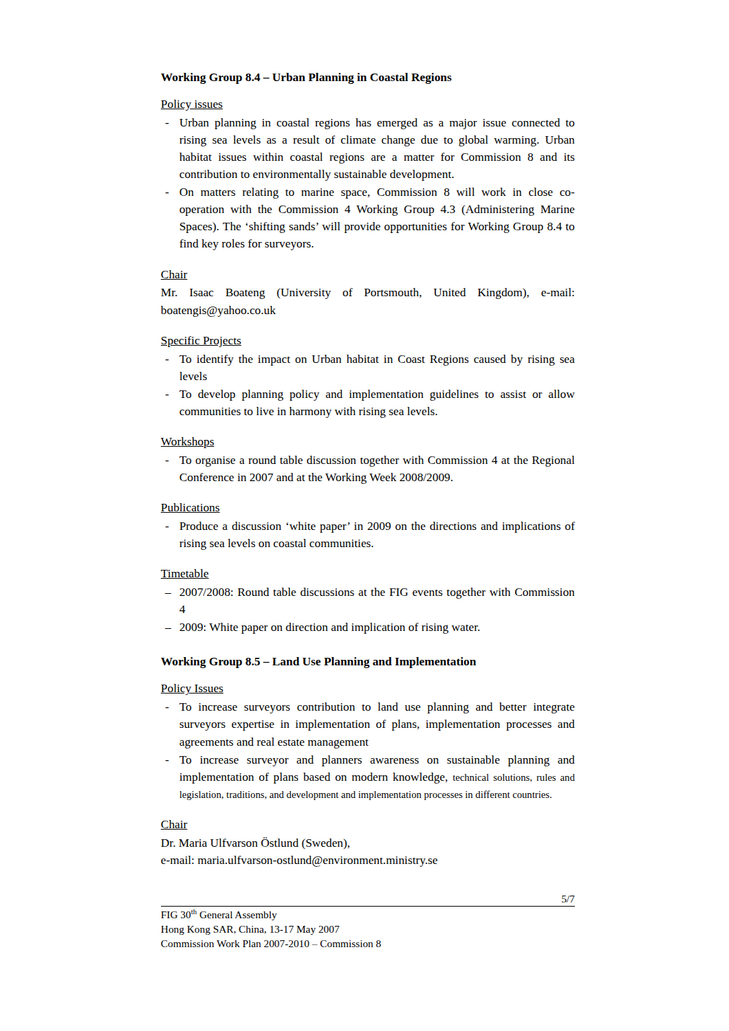Working Group 8.4 – Urban Planning in Coastal Regions
Policy issues
Urban planning in coastal regions has emerged as a major issue connected to rising sea levels as a result of climate change due to global warming. Urban habitat issues within coastal regions are a matter for Commission 8 and its contribution to environmentally sustainable development.
On matters relating to marine space, Commission 8 will work in close co-operation with the Commission 4 Working Group 4.3 (Administering Marine Spaces). The ‘shifting sands’ will provide opportunities for Working Group 8.4 to find key roles for surveyors.
Chair
Mr. Isaac Boateng (University of Portsmouth, United Kingdom), e-mail: boatengis@yahoo.co.uk
Specific Projects
To identify the impact on Urban habitat in Coast Regions caused by rising sea levels
To develop planning policy and implementation guidelines to assist or allow communities to live in harmony with rising sea levels.
Workshops
To organise a round table discussion together with Commission 4 at the Regional Conference in 2007 and at the Working Week 2008/2009.
Publications
Produce a discussion ‘white paper’ in 2009 on the directions and implications of rising sea levels on coastal communities.
Timetable
2007/2008: Round table discussions at the FIG events together with Commission 4
2009: White paper on direction and implication of rising water.
Working Group 8.5 – Land Use Planning and Implementation
Policy Issues
To increase surveyors contribution to land use planning and better integrate surveyors expertise in implementation of plans, implementation processes and agreements and real estate management
To increase surveyor and planners awareness on sustainable planning and implementation of plans based on modern knowledge, technical solutions, rules and legislation, traditions, and development and implementation processes in different countries.
Chair
Dr. Maria Ulfvarson Östlund (Sweden),
e-mail: maria.ulfvarson-ostlund@environment.ministry.se
5/7
FIG 30th General Assembly
Hong Kong SAR, China, 13-17 May 2007
Commission Work Plan 2007-2010 – Commission 8